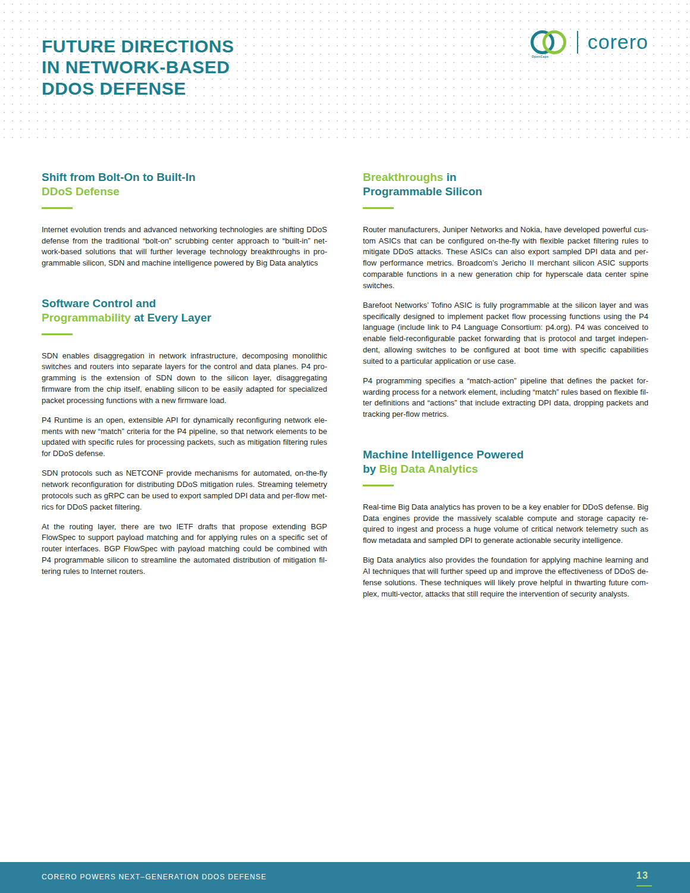Future Directions
in Network-Based
DDoS Defense
OpenCape
corero
Shift from Bolt-On to Built-In
DDoS Defense
Internet evolution trends and advanced networking technologies are shifting DDoS defense from the traditional “bolt-on” scrubbing center approach to “built-in” network-based solutions that will further leverage technology breakthroughs in programmable silicon, SDN and machine intelligence powered by Big Data analytics
Software Control and
Programmability at Every Layer
SDN enables disaggregation in network infrastructure, decomposing monolithic switches and routers into separate layers for the control and data planes. P4 programming is the extension of SDN down to the silicon layer, disaggregating firmware from the chip itself, enabling silicon to be easily adapted for specialized packet processing functions with a new firmware load.
P4 Runtime is an open, extensible API for dynamically reconfiguring network elements with new “match” criteria for the P4 pipeline, so that network elements to be updated with specific rules for processing packets, such as mitigation filtering rules for DDoS defense.
SDN protocols such as NETCONF provide mechanisms for automated, on-the-fly network reconfiguration for distributing DDoS mitigation rules. Streaming telemetry protocols such as gRPC can be used to export sampled DPI data and per-flow metrics for DDoS packet filtering.
At the routing layer, there are two IETF drafts that propose extending BGP FlowSpec to support payload matching and for applying rules on a specific set of router interfaces. BGP FlowSpec with payload matching could be combined with P4 programmable silicon to streamline the automated distribution of mitigation filtering rules to Internet routers.
Breakthroughs in
Programmable Silicon
Router manufacturers, Juniper Networks and Nokia, have developed powerful custom ASICs that can be configured on-the-fly with flexible packet filtering rules to mitigate DDoS attacks. These ASICs can also export sampled DPI data and per-flow performance metrics. Broadcom’s Jericho II merchant silicon ASIC supports comparable functions in a new generation chip for hyperscale data center spine switches.
Barefoot Networks’ Tofino ASIC is fully programmable at the silicon layer and was specifically designed to implement packet flow processing functions using the P4 language (include link to P4 Language Consortium: p4.org). P4 was conceived to enable field-reconfigurable packet forwarding that is protocol and target independent, allowing switches to be configured at boot time with specific capabilities suited to a particular application or use case.
P4 programming specifies a “match-action” pipeline that defines the packet forwarding process for a network element, including “match” rules based on flexible filter definitions and “actions” that include extracting DPI data, dropping packets and tracking per-flow metrics.
Machine Intelligence Powered
by Big Data Analytics
Real-time Big Data analytics has proven to be a key enabler for DDoS defense. Big Data engines provide the massively scalable compute and storage capacity required to ingest and process a huge volume of critical network telemetry such as flow metadata and sampled DPI to generate actionable security intelligence.
Big Data analytics also provides the foundation for applying machine learning and AI techniques that will further speed up and improve the effectiveness of DDoS defense solutions. These techniques will likely prove helpful in thwarting future complex, multi-vector, attacks that still require the intervention of security analysts.
CORERO POWERS NEXT–GENERATION DDOS DEFENSE 13